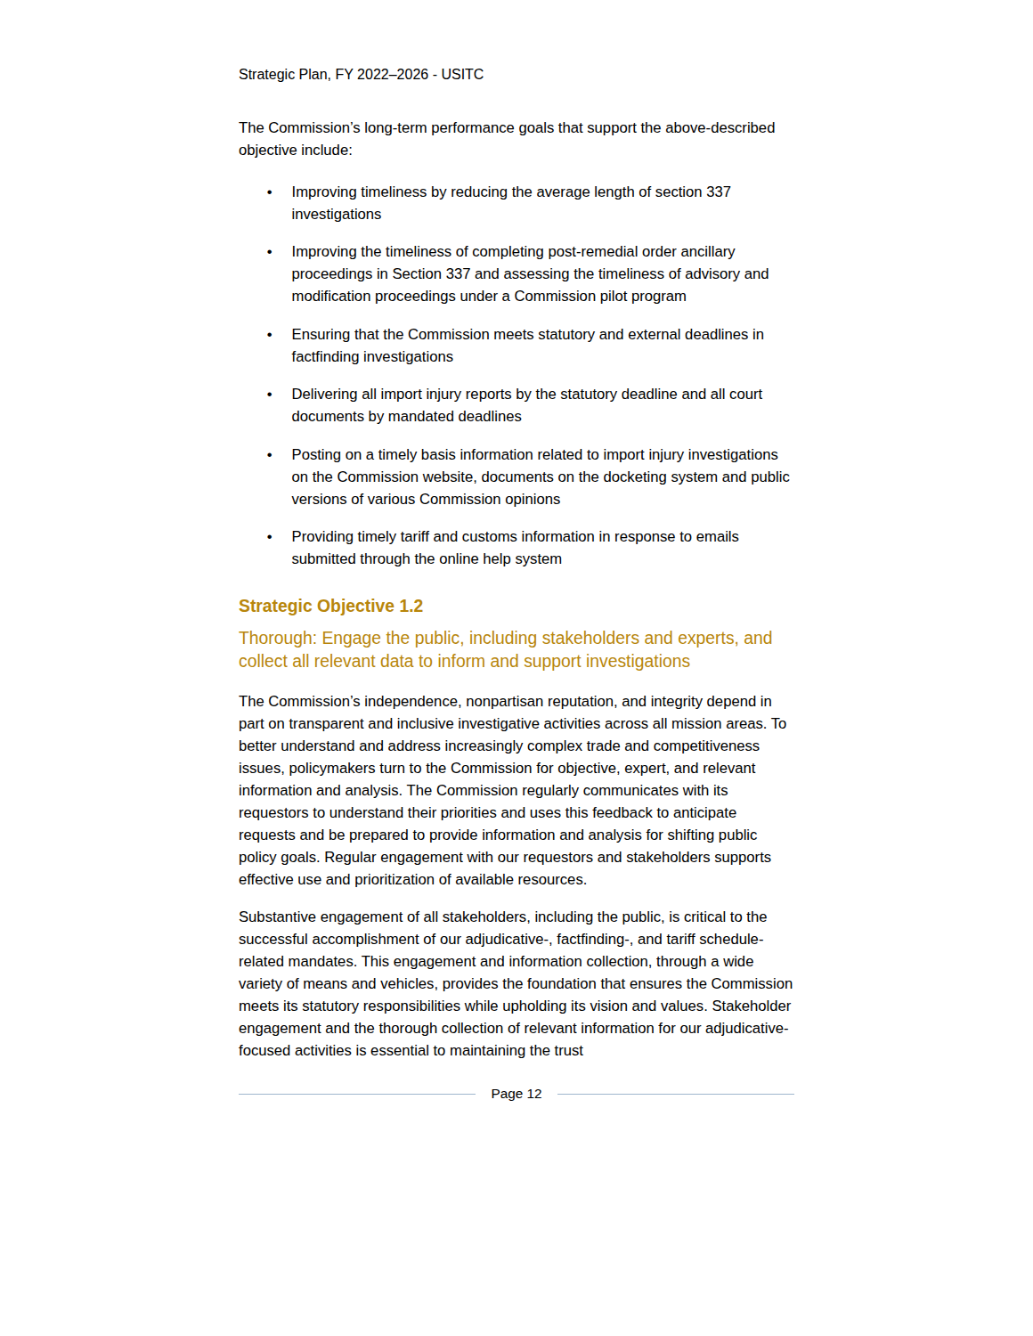Strategic Plan, FY 2022–2026 - USITC
The Commission’s long-term performance goals that support the above-described objective include:
Improving timeliness by reducing the average length of section 337 investigations
Improving the timeliness of completing post-remedial order ancillary proceedings in Section 337 and assessing the timeliness of advisory and modification proceedings under a Commission pilot program
Ensuring that the Commission meets statutory and external deadlines in factfinding investigations
Delivering all import injury reports by the statutory deadline and all court documents by mandated deadlines
Posting on a timely basis information related to import injury investigations on the Commission website, documents on the docketing system and public versions of various Commission opinions
Providing timely tariff and customs information in response to emails submitted through the online help system
Strategic Objective 1.2
Thorough: Engage the public, including stakeholders and experts, and collect all relevant data to inform and support investigations
The Commission’s independence, nonpartisan reputation, and integrity depend in part on transparent and inclusive investigative activities across all mission areas. To better understand and address increasingly complex trade and competitiveness issues, policymakers turn to the Commission for objective, expert, and relevant information and analysis. The Commission regularly communicates with its requestors to understand their priorities and uses this feedback to anticipate requests and be prepared to provide information and analysis for shifting public policy goals. Regular engagement with our requestors and stakeholders supports effective use and prioritization of available resources.
Substantive engagement of all stakeholders, including the public, is critical to the successful accomplishment of our adjudicative-, factfinding-, and tariff schedule-related mandates. This engagement and information collection, through a wide variety of means and vehicles, provides the foundation that ensures the Commission meets its statutory responsibilities while upholding its vision and values. Stakeholder engagement and the thorough collection of relevant information for our adjudicative-focused activities is essential to maintaining the trust
Page 12